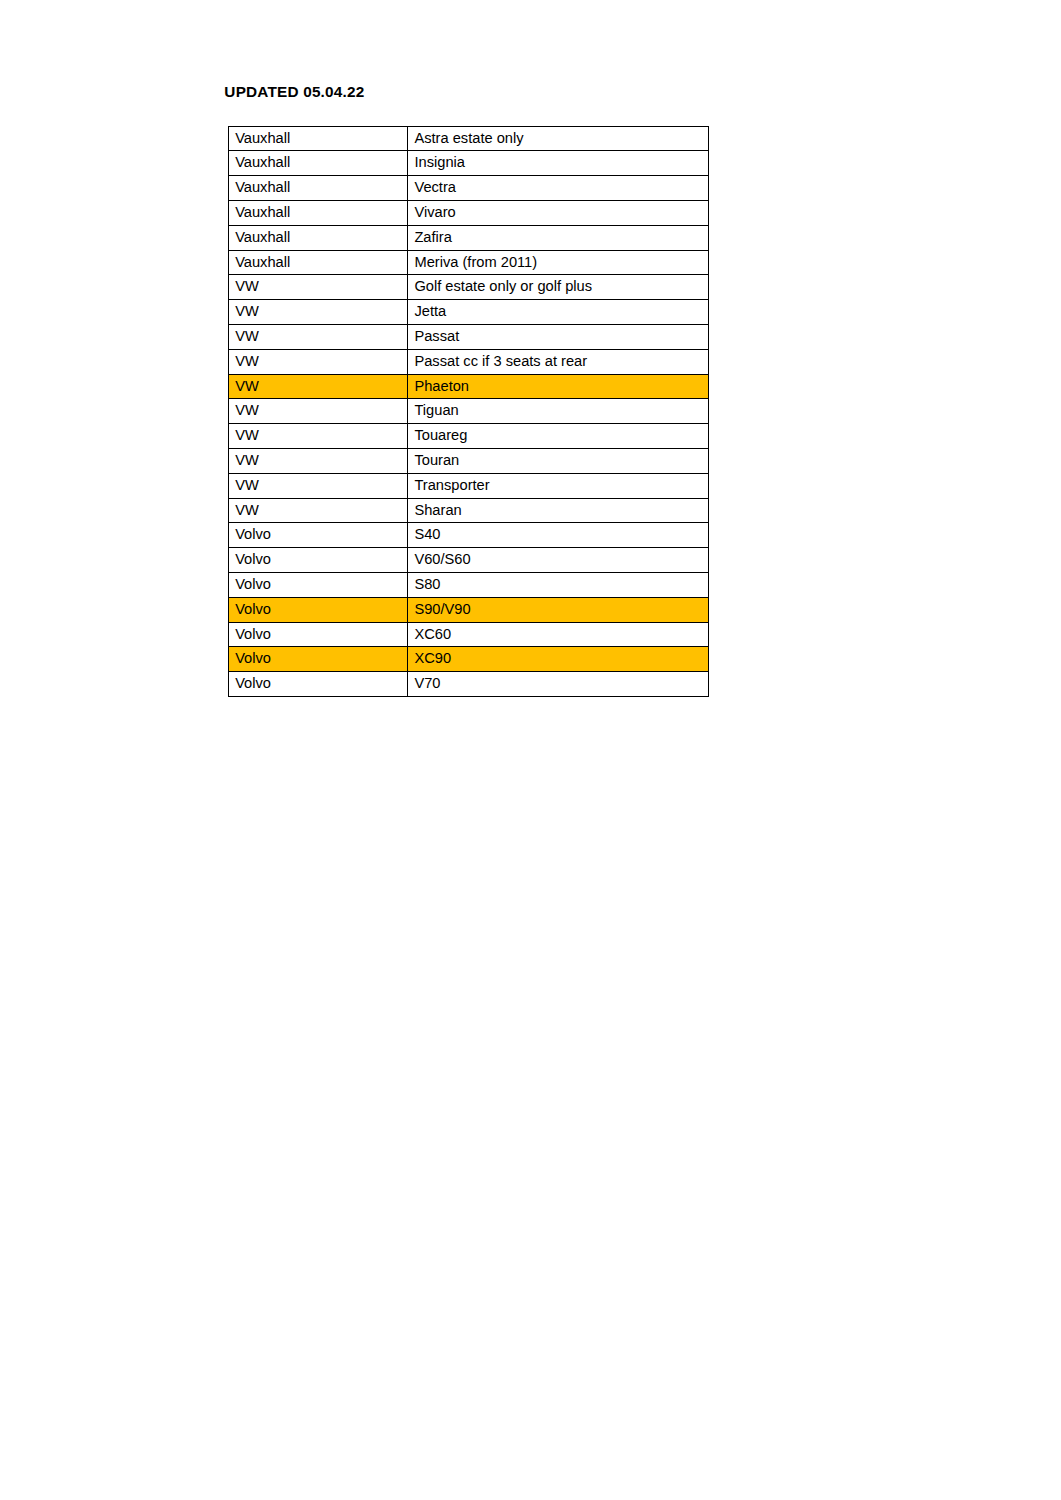UPDATED 05.04.22
| Vauxhall | Astra estate only | |
| Vauxhall | Insignia |
| Vauxhall | Vectra |
| Vauxhall | Vivaro |
| Vauxhall | Zafira |
| Vauxhall | Meriva (from 2011) |
| VW | Golf estate only or golf plus |
| VW | Jetta |
| VW | Passat |
| VW | Passat cc if 3 seats at rear |
| VW | Phaeton |
| VW | Tiguan |
| VW | Touareg |
| VW | Touran |
| VW | Transporter |
| VW | Sharan |
| Volvo | S40 |
| Volvo | V60/S60 |
| Volvo | S80 |
| Volvo | S90/V90 |
| Volvo | XC60 |
| Volvo | XC90 |
| Volvo | V70 |